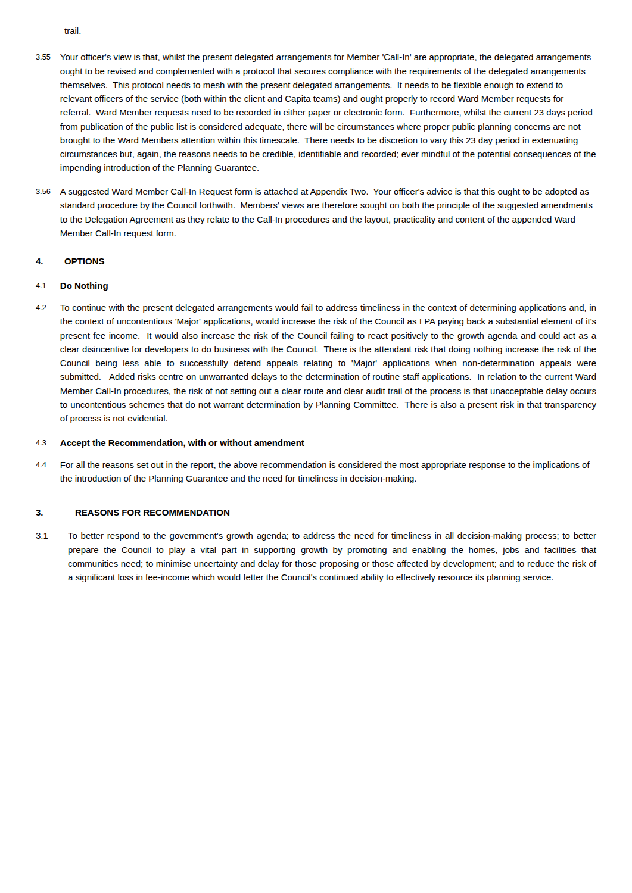trail.
3.55
Your officer's view is that, whilst the present delegated arrangements for Member 'Call-In' are appropriate, the delegated arrangements ought to be revised and complemented with a protocol that secures compliance with the requirements of the delegated arrangements themselves. This protocol needs to mesh with the present delegated arrangements. It needs to be flexible enough to extend to relevant officers of the service (both within the client and Capita teams) and ought properly to record Ward Member requests for referral. Ward Member requests need to be recorded in either paper or electronic form. Furthermore, whilst the current 23 days period from publication of the public list is considered adequate, there will be circumstances where proper public planning concerns are not brought to the Ward Members attention within this timescale. There needs to be discretion to vary this 23 day period in extenuating circumstances but, again, the reasons needs to be credible, identifiable and recorded; ever mindful of the potential consequences of the impending introduction of the Planning Guarantee.
3.56
A suggested Ward Member Call-In Request form is attached at Appendix Two. Your officer's advice is that this ought to be adopted as standard procedure by the Council forthwith. Members' views are therefore sought on both the principle of the suggested amendments to the Delegation Agreement as they relate to the Call-In procedures and the layout, practicality and content of the appended Ward Member Call-In request form.
4.
Options
4.1
Do Nothing
4.2
To continue with the present delegated arrangements would fail to address timeliness in the context of determining applications and, in the context of uncontentious 'Major' applications, would increase the risk of the Council as LPA paying back a substantial element of it's present fee income. It would also increase the risk of the Council failing to react positively to the growth agenda and could act as a clear disincentive for developers to do business with the Council. There is the attendant risk that doing nothing increase the risk of the Council being less able to successfully defend appeals relating to 'Major' applications when non-determination appeals were submitted. Added risks centre on unwarranted delays to the determination of routine staff applications. In relation to the current Ward Member Call-In procedures, the risk of not setting out a clear route and clear audit trail of the process is that unacceptable delay occurs to uncontentious schemes that do not warrant determination by Planning Committee. There is also a present risk in that transparency of process is not evidential.
4.3
Accept the Recommendation, with or without amendment
4.4
For all the reasons set out in the report, the above recommendation is considered the most appropriate response to the implications of the introduction of the Planning Guarantee and the need for timeliness in decision-making.
3.
REASONS FOR RECOMMENDATION
3.1
To better respond to the government's growth agenda; to address the need for timeliness in all decision-making process; to better prepare the Council to play a vital part in supporting growth by promoting and enabling the homes, jobs and facilities that communities need; to minimise uncertainty and delay for those proposing or those affected by development; and to reduce the risk of a significant loss in fee-income which would fetter the Council's continued ability to effectively resource its planning service.